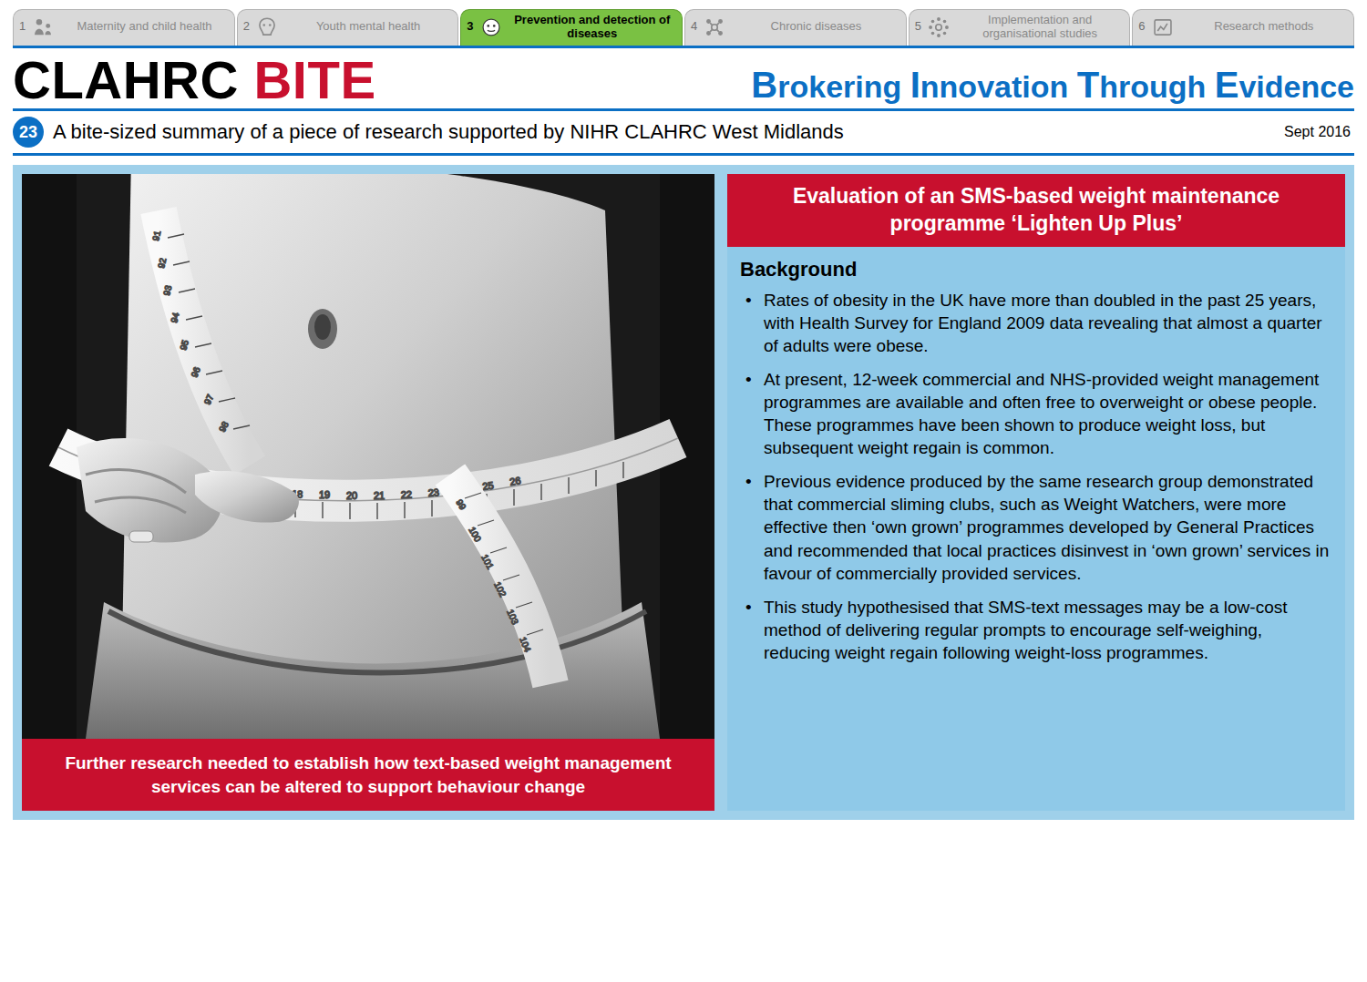1 Maternity and child health
2 Youth mental health
3 Prevention and detection of diseases
4 Chronic diseases
5 Implementation and organisational studies
6 Research methods
CLAHRC BITE
Brokering Innovation Through Evidence
23 A bite-sized summary of a piece of research supported by NIHR CLAHRC West Midlands
Sept 2016
12 13 14 15 16 17 18 19 20 21 22 23 24 25 26 91 92 93 94 95 96 97 98 99 100 101 102 103 104
Further research needed to establish how text-based weight management services can be altered to support behaviour change
Evaluation of an SMS-based weight maintenance programme ‘Lighten Up Plus’
Background
Rates of obesity in the UK have more than doubled in the past 25 years, with Health Survey for England 2009 data revealing that almost a quarter of adults were obese.
At present, 12-week commercial and NHS-provided weight management programmes are available and often free to overweight or obese people. These programmes have been shown to produce weight loss, but subsequent weight regain is common.
Previous evidence produced by the same research group demonstrated that commercial sliming clubs, such as Weight Watchers, were more effective then ‘own grown’ programmes developed by General Practices and recommended that local practices disinvest in ‘own grown’ services in favour of commercially provided services.
This study hypothesised that SMS-text messages may be a low-cost method of delivering regular prompts to encourage self-weighing, reducing weight regain following weight-loss programmes.